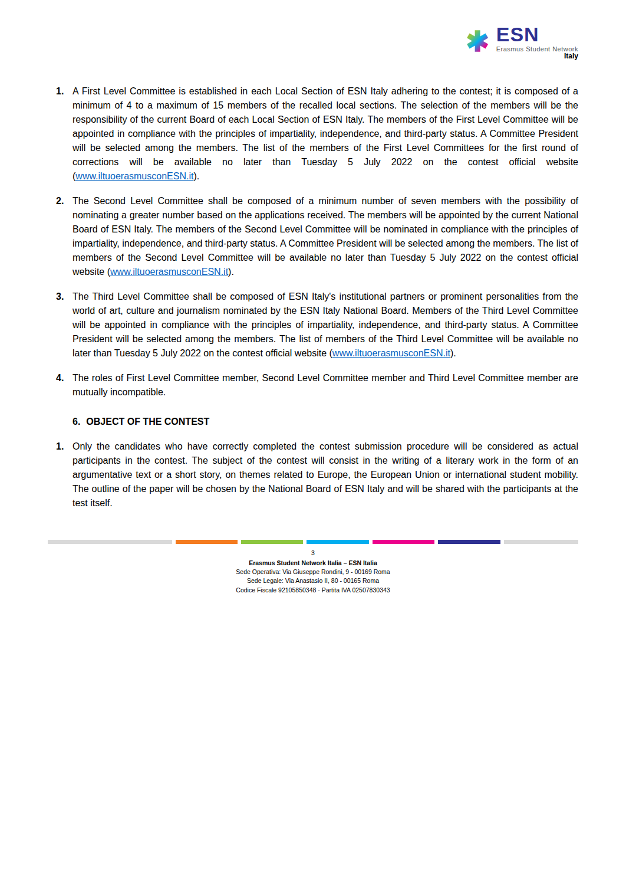✱
ESN
Erasmus Student Network
Italy
A First Level Committee is established in each Local Section of ESN Italy adhering to the contest; it is composed of a minimum of 4 to a maximum of 15 members of the recalled local sections. The selection of the members will be the responsibility of the current Board of each Local Section of ESN Italy. The members of the First Level Committee will be appointed in compliance with the principles of impartiality, independence, and third-party status. A Committee President will be selected among the members. The list of the members of the First Level Committees for the first round of corrections will be available no later than Tuesday 5 July 2022 on the contest official website (www.iltuoerasmusconESN.it).
The Second Level Committee shall be composed of a minimum number of seven members with the possibility of nominating a greater number based on the applications received. The members will be appointed by the current National Board of ESN Italy. The members of the Second Level Committee will be nominated in compliance with the principles of impartiality, independence, and third-party status. A Committee President will be selected among the members. The list of members of the Second Level Committee will be available no later than Tuesday 5 July 2022 on the contest official website (www.iltuoerasmusconESN.it).
The Third Level Committee shall be composed of ESN Italy's institutional partners or prominent personalities from the world of art, culture and journalism nominated by the ESN Italy National Board. Members of the Third Level Committee will be appointed in compliance with the principles of impartiality, independence, and third-party status. A Committee President will be selected among the members. The list of members of the Third Level Committee will be available no later than Tuesday 5 July 2022 on the contest official website (www.iltuoerasmusconESN.it).
The roles of First Level Committee member, Second Level Committee member and Third Level Committee member are mutually incompatible.
6. OBJECT OF THE CONTEST
Only the candidates who have correctly completed the contest submission procedure will be considered as actual participants in the contest. The subject of the contest will consist in the writing of a literary work in the form of an argumentative text or a short story, on themes related to Europe, the European Union or international student mobility. The outline of the paper will be chosen by the National Board of ESN Italy and will be shared with the participants at the test itself.
3
Erasmus Student Network Italia – ESN Italia
Sede Operativa: Via Giuseppe Rondini, 9 - 00169 Roma
Sede Legale: Via Anastasio II, 80 - 00165 Roma
Codice Fiscale 92105850348 - Partita IVA 02507830343